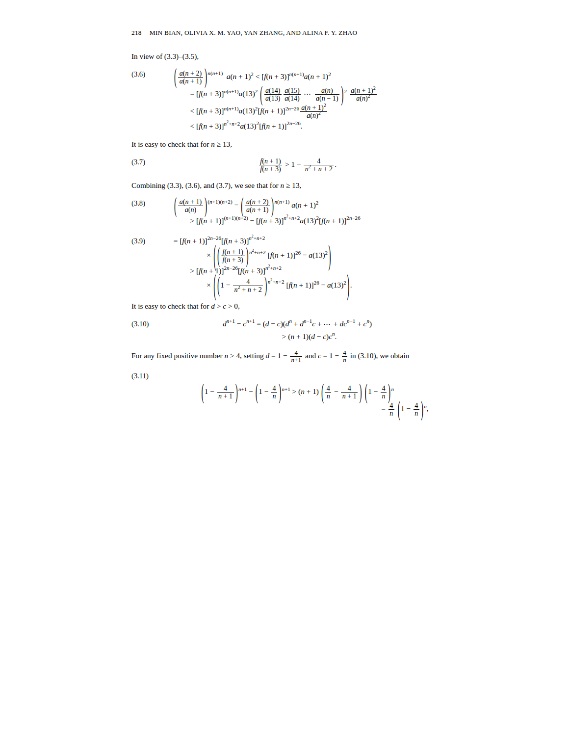218 MIN BIAN, OLIVIA X. M. YAO, YAN ZHANG, AND ALINA F. Y. ZHAO
In view of (3.3)–(3.5),
(3.6)
(a(n + 2) a(n + 1)) n(n+1) a(n + 1)2 < [f(n + 3)]n(n+1)a(n + 1)2 = [f(n + 3)]n(n+1)a(13)2 (a(14) a(13) a(15) a(14) ⋯ a(n) a(n − 1))2 a(n + 1)2 a(n)2 < [f(n + 3)]n(n+1)a(13)2[f(n + 1)]2n−26a(n + 1)2 a(n)2 < [f(n + 3)]n2+n+2a(13)2[f(n + 1)]2n−26.
It is easy to check that for n ≥ 13,
(3.7)
f(n + 1) f(n + 3) > 1 − 4 n2 + n + 2.
Combining (3.3), (3.6), and (3.7), we see that for n ≥ 13,
(3.8)
(a(n + 1) a(n))(n+1)(n+2) − (a(n + 2) a(n + 1)) n(n+1) a(n + 1)2 > [f(n + 1)](n+1)(n+2) − [f(n + 3)]n2+n+2a(13)2[f(n + 1)]2n−26
(3.9)
= [f(n + 1)]2n−26[f(n + 3)]n2+n+2 × ((f(n + 1) f(n + 3)) n2+n+2 [f(n + 1)]26 − a(13)2) > [f(n + 1)]2n−26[f(n + 3)]n2+n+2 × ((1 − 4 n2 + n + 2) n2+n+2 [f(n + 1)]26 − a(13)2).
It is easy to check that for d > c > 0,
(3.10)
dn+1 − cn+1 = (d − c)(dn + dn−1c + ⋯ + dcn−1 + cn) > (n + 1)(d − c)cn.
For any fixed positive number n > 4, setting d = 1 − 4 n+1 and c = 1 − 4 n in (3.10), we obtain
(3.11)
(1 − 4 n + 1)n+1 − (1 − 4 n)n+1 > (n + 1) (4 n − 4 n + 1) (1 − 4 n)n = 4 n (1 − 4 n)n,